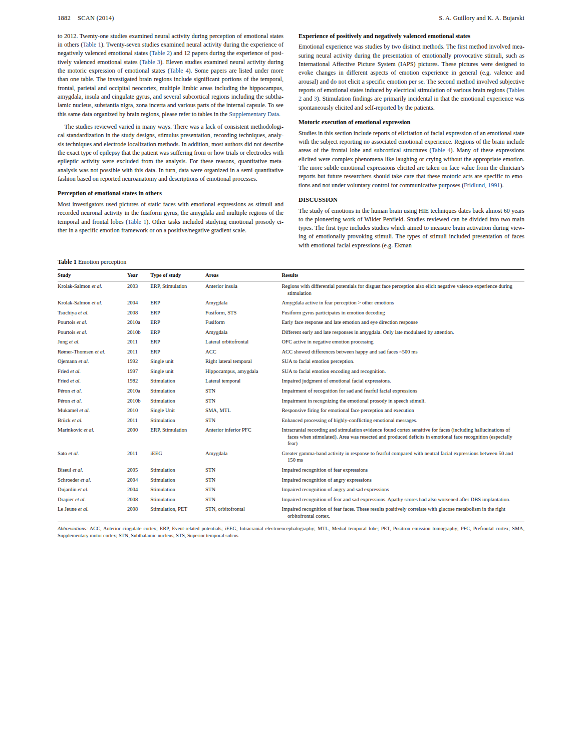1882 SCAN (2014)
S. A. Guillory and K. A. Bujarski
to 2012. Twenty-one studies examined neural activity during perception of emotional states in others (Table 1). Twenty-seven studies examined neural activity during the experience of negatively valenced emotional states (Table 2) and 12 papers during the experience of positively valenced emotional states (Table 3). Eleven studies examined neural activity during the motoric expression of emotional states (Table 4). Some papers are listed under more than one table. The investigated brain regions include significant portions of the temporal, frontal, parietal and occipital neocortex, multiple limbic areas including the hippocampus, amygdala, insula and cingulate gyrus, and several subcortical regions including the subthalamic nucleus, substantia nigra, zona incerta and various parts of the internal capsule. To see this same data organized by brain regions, please refer to tables in the Supplementary Data.
The studies reviewed varied in many ways. There was a lack of consistent methodological standardization in the study designs, stimulus presentation, recording techniques, analysis techniques and electrode localization methods. In addition, most authors did not describe the exact type of epilepsy that the patient was suffering from or how trials or electrodes with epileptic activity were excluded from the analysis. For these reasons, quantitative meta-analysis was not possible with this data. In turn, data were organized in a semi-quantitative fashion based on reported neuroanatomy and descriptions of emotional processes.
Perception of emotional states in others
Most investigators used pictures of static faces with emotional expressions as stimuli and recorded neuronal activity in the fusiform gyrus, the amygdala and multiple regions of the temporal and frontal lobes (Table 1). Other tasks included studying emotional prosody either in a specific emotion framework or on a positive/negative gradient scale.
Experience of positively and negatively valenced emotional states
Emotional experience was studies by two distinct methods. The first method involved measuring neural activity during the presentation of emotionally provocative stimuli, such as International Affective Picture System (IAPS) pictures. These pictures were designed to evoke changes in different aspects of emotion experience in general (e.g. valence and arousal) and do not elicit a specific emotion per se. The second method involved subjective reports of emotional states induced by electrical stimulation of various brain regions (Tables 2 and 3). Stimulation findings are primarily incidental in that the emotional experience was spontaneously elicited and self-reported by the patients.
Motoric execution of emotional expression
Studies in this section include reports of elicitation of facial expression of an emotional state with the subject reporting no associated emotional experience. Regions of the brain include areas of the frontal lobe and subcortical structures (Table 4). Many of these expressions elicited were complex phenomena like laughing or crying without the appropriate emotion. The more subtle emotional expressions elicited are taken on face value from the clinician’s reports but future researchers should take care that these motoric acts are specific to emotions and not under voluntary control for communicative purposes (Fridlund, 1991).
DISCUSSION
The study of emotions in the human brain using HIE techniques dates back almost 60 years to the pioneering work of Wilder Penfield. Studies reviewed can be divided into two main types. The first type includes studies which aimed to measure brain activation during viewing of emotionally provoking stimuli. The types of stimuli included presentation of faces with emotional facial expressions (e.g. Ekman
Table 1 Emotion perception
| Study | Year | Type of study | Areas | Results |
| --- | --- | --- | --- | --- |
| Krolak-Salmon et al. | 2003 | ERP, Stimulation | Anterior insula | Regions with differential potentials for disgust face perception also elicit negative valence experience during stimulation |
| Krolak-Salmon et al. | 2004 | ERP | Amygdala | Amygdala active in fear perception > other emotions |
| Tsuchiya et al. | 2008 | ERP | Fusiform, STS | Fusiform gyrus participates in emotion decoding |
| Pourtois et al. | 2010a | ERP | Fusiform | Early face response and late emotion and eye direction response |
| Pourtois et al. | 2010b | ERP | Amygdala | Different early and late responses in amygdala. Only late modulated by attention. |
| Jung et al. | 2011 | ERP | Lateral orbitofrontal | OFC active in negative emotion processing |
| Rømer-Thomsen et al. | 2011 | ERP | ACC | ACC showed differences between happy and sad faces ~ 500 ms |
| Ojemann et al. | 1992 | Single unit | Right lateral temporal | SUA to facial emotion perception. |
| Fried et al. | 1997 | Single unit | Hippocampus, amygdala | SUA to facial emotion encoding and recognition. |
| Fried et al. | 1982 | Stimulation | Lateral temporal | Impaired judgment of emotional facial expressions. |
| Péron et al. | 2010a | Stimulation | STN | Impairment of recognition for sad and fearful facial expressions |
| Péron et al. | 2010b | Stimulation | STN | Impairment in recognizing the emotional prosody in speech stimuli. |
| Mukamel et al. | 2010 | Single Unit | SMA, MTL | Responsive firing for emotional face perception and execution |
| Brück et al. | 2011 | Stimulation | STN | Enhanced processing of highly-conflicting emotional messages. |
| Marinkovic et al. | 2000 | ERP, Stimulation | Anterior inferior PFC | Intracranial recording and stimulation evidence found cortex sensitive for faces (including hallucinations of faces when stimulated). Area was resected and produced deficits in emotional face recognition (especially fear) |
| Sato et al. | 2011 | iEEG | Amygdala | Greater gamma-band activity in response to fearful compared with neutral facial expressions between 50 and 150 ms |
| Biseul et al. | 2005 | Stimulation | STN | Impaired recognition of fear expressions |
| Schroeder et al. | 2004 | Stimulation | STN | Impaired recognition of angry expressions |
| Dujardin et al. | 2004 | Stimulation | STN | Impaired recognition of angry and sad expressions |
| Drapier et al. | 2008 | Stimulation | STN | Impaired recognition of fear and sad expressions. Apathy scores had also worsened after DBS implantation. |
| Le Jeune et al. | 2008 | Stimulation, PET | STN, orbitofrontal | Impaired recognition of fear faces. These results positively correlate with glucose metabolism in the right orbitofrontal cortex. |
Abbreviations: ACC, Anterior cingulate cortex; ERP, Event-related potentials; iEEG, Intracranial electroencephalography; MTL, Medial temporal lobe; PET, Positron emission tomography; PFC, Prefrontal cortex; SMA, Supplementary motor cortex; STN, Subthalamic nucleus; STS, Superior temporal sulcus